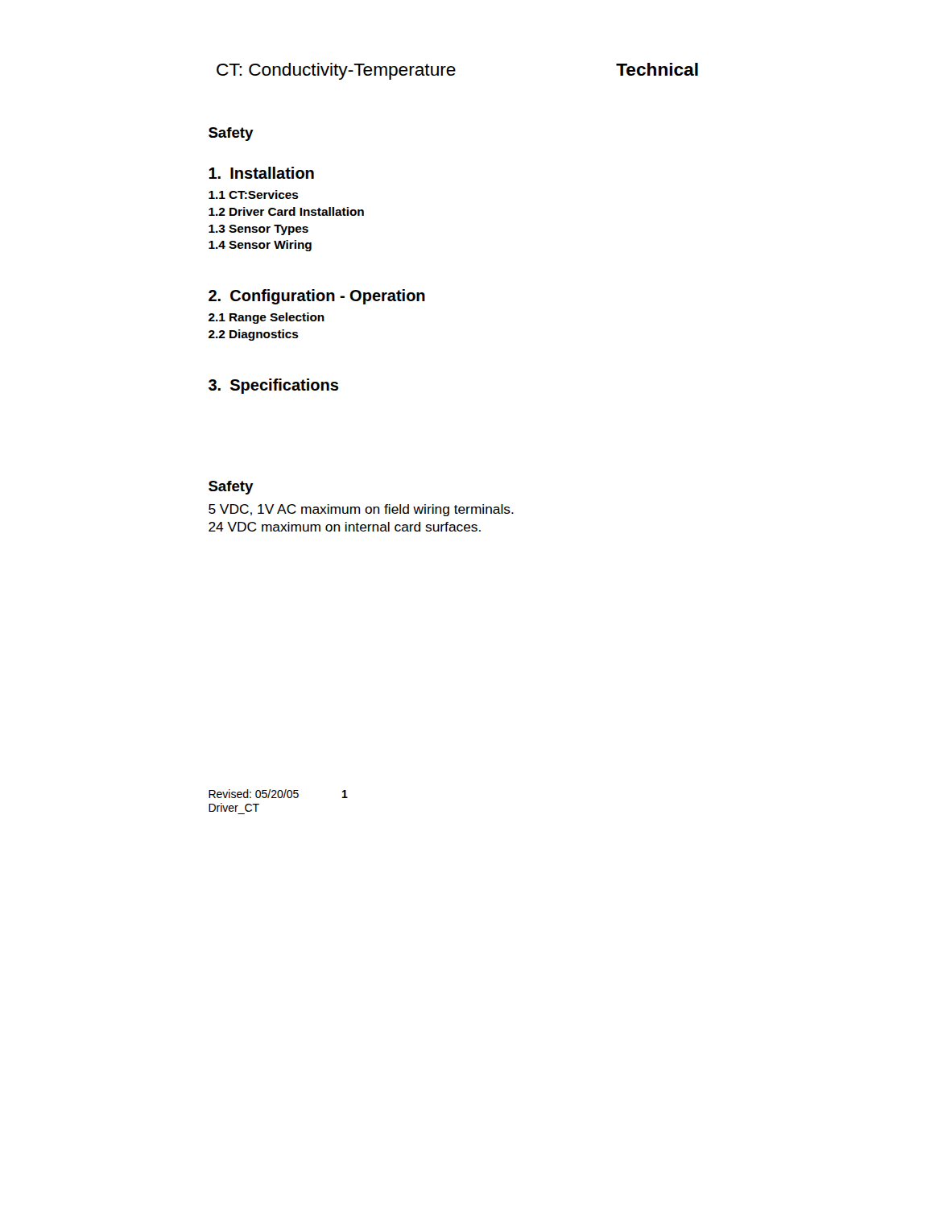CT: Conductivity-Temperature
Technical
Safety
1. Installation
1.1 CT:Services
1.2 Driver Card Installation
1.3 Sensor Types
1.4 Sensor Wiring
2. Configuration - Operation
2.1 Range Selection
2.2 Diagnostics
3. Specifications
Safety
5 VDC, 1V AC maximum on field wiring terminals.
24 VDC maximum on internal card surfaces.
Revised: 05/20/051 Driver_CT